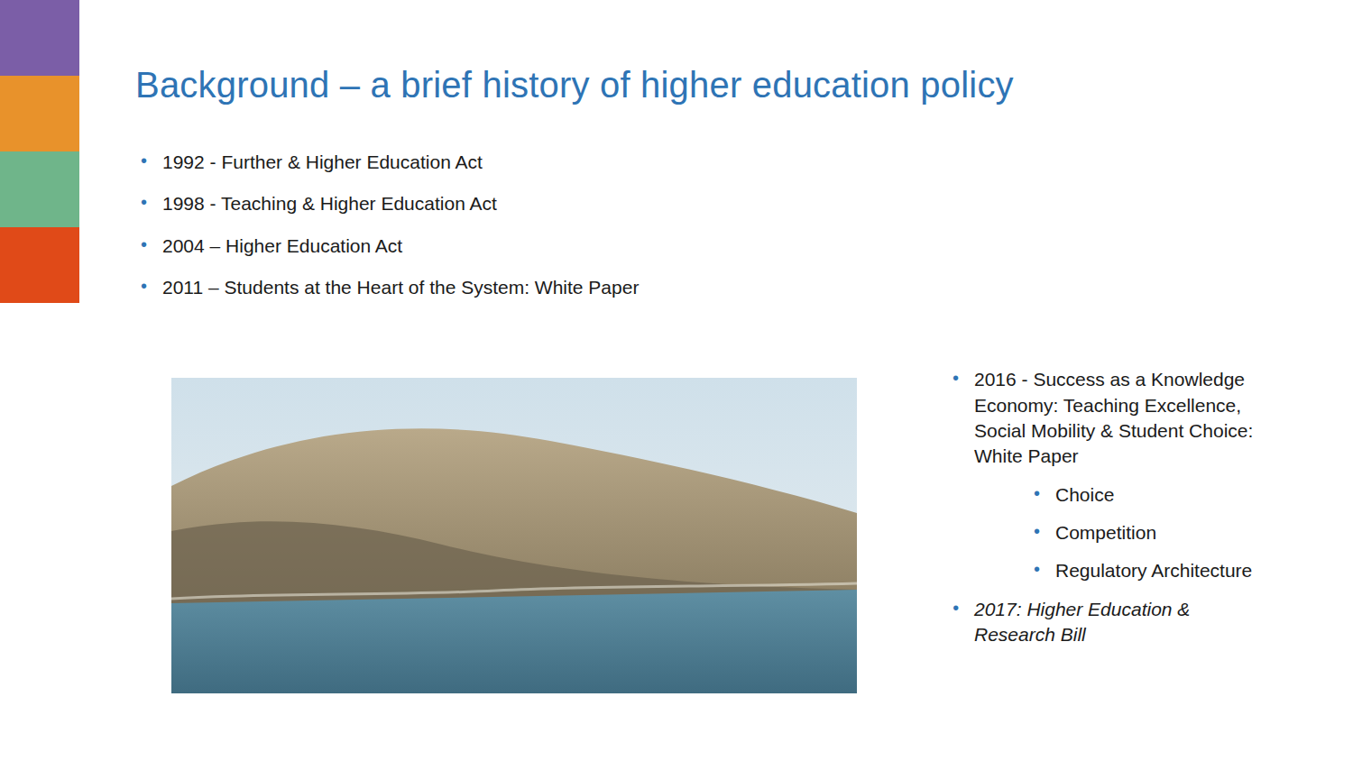Background – a brief history of higher education policy
1992 - Further & Higher Education Act
1998 - Teaching & Higher Education Act
2004 – Higher Education Act
2011 – Students at the Heart of the System: White Paper
2016 - Success as a Knowledge Economy: Teaching Excellence, Social Mobility & Student Choice: White Paper
Choice
Competition
Regulatory Architecture
2017: Higher Education & Research Bill